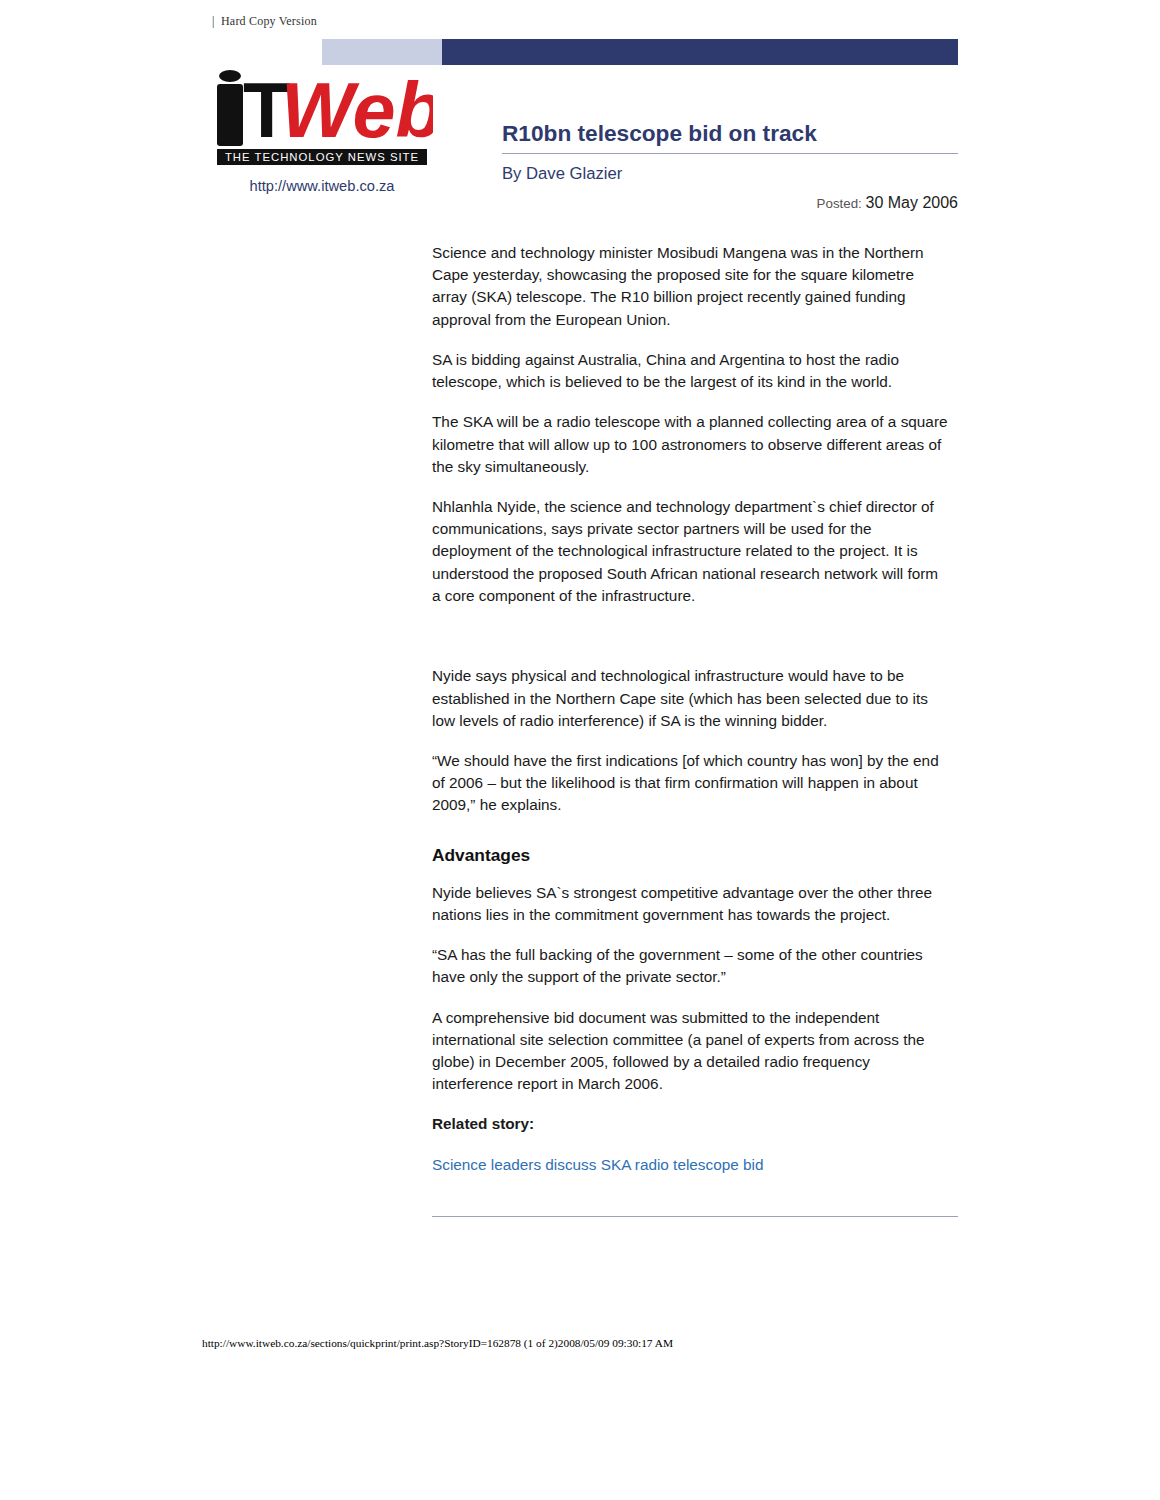| Hard Copy Version
T
Web
THE TECHNOLOGY NEWS SITE
http://www.itweb.co.za
R10bn telescope bid on track
By Dave Glazier
Posted: 30 May 2006
Science and technology minister Mosibudi Mangena was in the Northern Cape yesterday, showcasing the proposed site for the square kilometre array (SKA) telescope. The R10 billion project recently gained funding approval from the European Union.
SA is bidding against Australia, China and Argentina to host the radio telescope, which is believed to be the largest of its kind in the world.
The SKA will be a radio telescope with a planned collecting area of a square kilometre that will allow up to 100 astronomers to observe different areas of the sky simultaneously.
Nhlanhla Nyide, the science and technology department`s chief director of communications, says private sector partners will be used for the deployment of the technological infrastructure related to the project. It is understood the proposed South African national research network will form a core component of the infrastructure.
Nyide says physical and technological infrastructure would have to be established in the Northern Cape site (which has been selected due to its low levels of radio interference) if SA is the winning bidder.
“We should have the first indications [of which country has won] by the end of 2006 – but the likelihood is that firm confirmation will happen in about 2009,” he explains.
Advantages
Nyide believes SA`s strongest competitive advantage over the other three nations lies in the commitment government has towards the project.
“SA has the full backing of the government – some of the other countries have only the support of the private sector.”
A comprehensive bid document was submitted to the independent international site selection committee (a panel of experts from across the globe) in December 2005, followed by a detailed radio frequency interference report in March 2006.
Related story:
Science leaders discuss SKA radio telescope bid
http://www.itweb.co.za/sections/quickprint/print.asp?StoryID=162878 (1 of 2)2008/05/09 09:30:17 AM